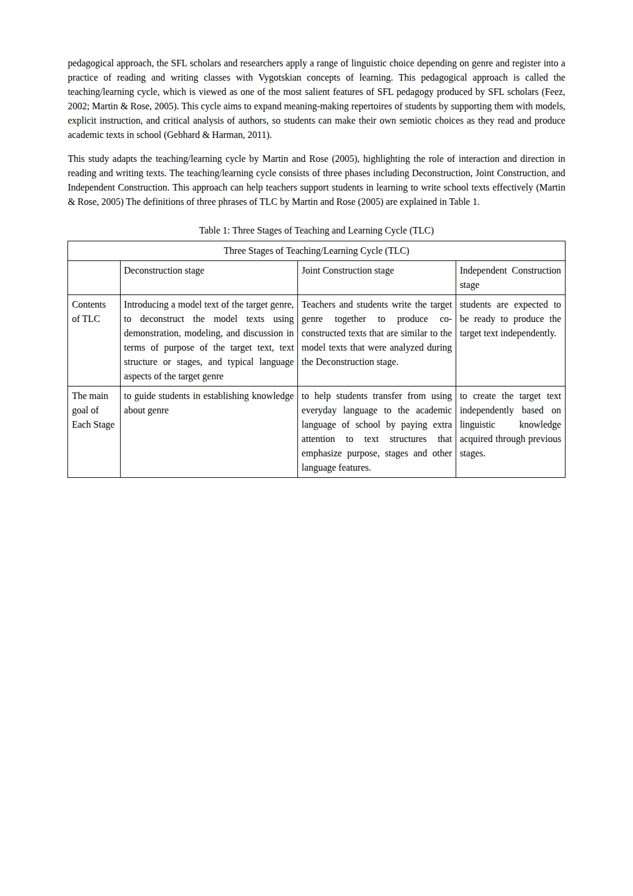pedagogical approach, the SFL scholars and researchers apply a range of linguistic choice depending on genre and register into a practice of reading and writing classes with Vygotskian concepts of learning. This pedagogical approach is called the teaching/learning cycle, which is viewed as one of the most salient features of SFL pedagogy produced by SFL scholars (Feez, 2002; Martin & Rose, 2005). This cycle aims to expand meaning-making repertoires of students by supporting them with models, explicit instruction, and critical analysis of authors, so students can make their own semiotic choices as they read and produce academic texts in school (Gebhard & Harman, 2011).
This study adapts the teaching/learning cycle by Martin and Rose (2005), highlighting the role of interaction and direction in reading and writing texts. The teaching/learning cycle consists of three phases including Deconstruction, Joint Construction, and Independent Construction. This approach can help teachers support students in learning to write school texts effectively (Martin & Rose, 2005) The definitions of three phrases of TLC by Martin and Rose (2005) are explained in Table 1.
Table 1: Three Stages of Teaching and Learning Cycle (TLC)
| Three Stages of Teaching/Learning Cycle (TLC) |
| | Deconstruction stage | Joint Construction stage | Independent Construction stage |
| Contents of TLC | Introducing a model text of the target genre, to deconstruct the model texts using demonstration, modeling, and discussion in terms of purpose of the target text, text structure or stages, and typical language aspects of the target genre | Teachers and students write the target genre together to produce co-constructed texts that are similar to the model texts that were analyzed during the Deconstruction stage. | students are expected to be ready to produce the target text independently. |
| The main goal of Each Stage | to guide students in establishing knowledge about genre | to help students transfer from using everyday language to the academic language of school by paying extra attention to text structures that emphasize purpose, stages and other language features. | to create the target text independently based on linguistic knowledge acquired through previous stages. |